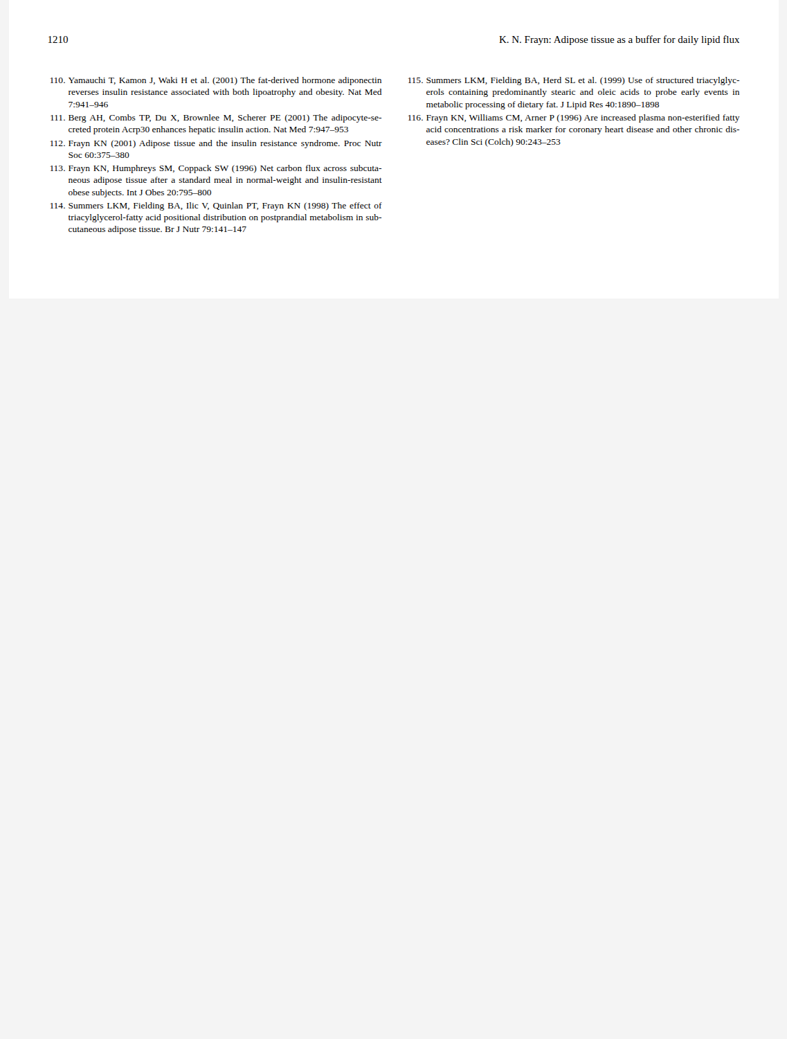1210 K. N. Frayn: Adipose tissue as a buffer for daily lipid flux
110 Yamauchi T, Kamon J, Waki H et al. (2001) The fat-derived hormone adiponectin reverses insulin resistance associated with both lipoatrophy and obesity. Nat Med 7:941–946
111 Berg AH, Combs TP, Du X, Brownlee M, Scherer PE (2001) The adipocyte-secreted protein Acrp30 enhances hepatic insulin action. Nat Med 7:947–953
112 Frayn KN (2001) Adipose tissue and the insulin resistance syndrome. Proc Nutr Soc 60:375–380
113 Frayn KN, Humphreys SM, Coppack SW (1996) Net carbon flux across subcutaneous adipose tissue after a standard meal in normal-weight and insulin-resistant obese subjects. Int J Obes 20:795–800
114 Summers LKM, Fielding BA, Ilic V, Quinlan PT, Frayn KN (1998) The effect of triacylglycerol-fatty acid positional distribution on postprandial metabolism in subcutaneous adipose tissue. Br J Nutr 79:141–147
115 Summers LKM, Fielding BA, Herd SL et al. (1999) Use of structured triacylglycerols containing predominantly stearic and oleic acids to probe early events in metabolic processing of dietary fat. J Lipid Res 40:1890–1898
116 Frayn KN, Williams CM, Arner P (1996) Are increased plasma non-esterified fatty acid concentrations a risk marker for coronary heart disease and other chronic diseases? Clin Sci (Colch) 90:243–253